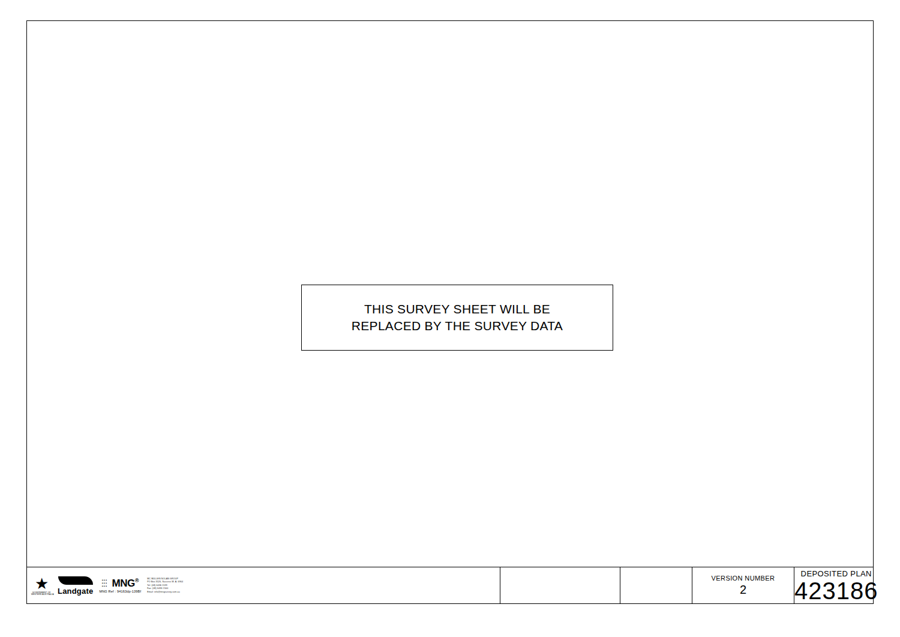THIS SURVEY SHEET WILL BE
REPLACED BY THE SURVEY DATA
★
GOVERNMENT OF
WESTERN AUSTRALIA
Landgate
••• ••• ••• MNG® MNG Ref : 94163dp-139Bf
MC MULLEN NOLAN GROUP
PO Box 3526, Success W. A. 6964
Tel: (08) 6436 1599
Fax: (08) 6436 1500
Email: info@mngsurvey.com.au
VERSION NUMBER
2
DEPOSITED PLAN
423186